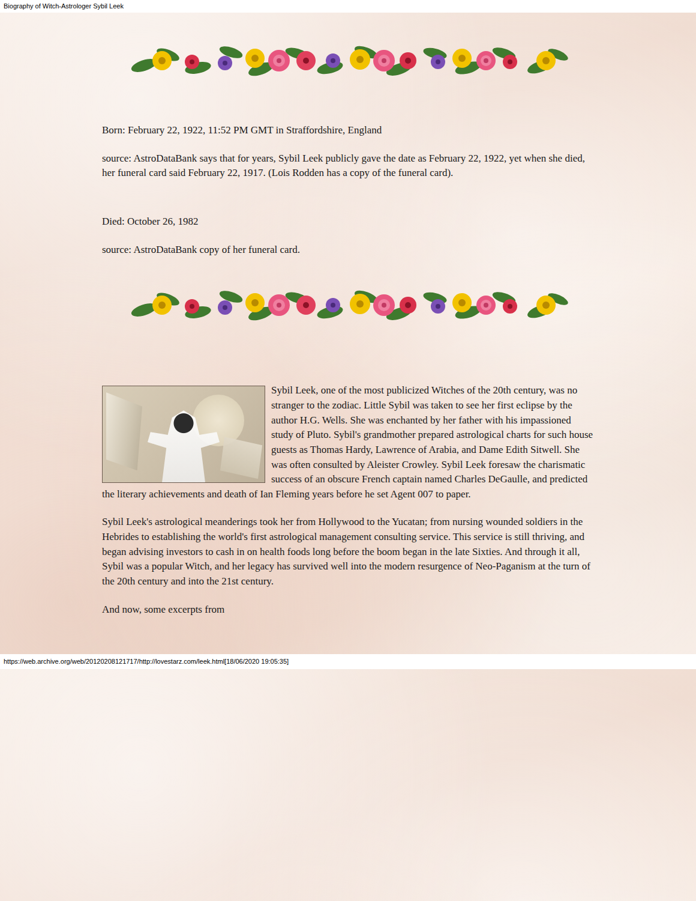Biography of Witch-Astrologer Sybil Leek
Born: February 22, 1922, 11:52 PM GMT in Straffordshire, England
source: AstroDataBank says that for years, Sybil Leek publicly gave the date as February 22, 1922, yet when she died, her funeral card said February 22, 1917. (Lois Rodden has a copy of the funeral card).
Died: October 26, 1982
source: AstroDataBank copy of her funeral card.
Sybil Leek, one of the most publicized Witches of the 20th century, was no stranger to the zodiac. Little Sybil was taken to see her first eclipse by the author H.G. Wells. She was enchanted by her father with his impassioned study of Pluto. Sybil's grandmother prepared astrological charts for such house guests as Thomas Hardy, Lawrence of Arabia, and Dame Edith Sitwell. She was often consulted by Aleister Crowley. Sybil Leek foresaw the charismatic success of an obscure French captain named Charles DeGaulle, and predicted the literary achievements and death of Ian Fleming years before he set Agent 007 to paper.
Sybil Leek's astrological meanderings took her from Hollywood to the Yucatan; from nursing wounded soldiers in the Hebrides to establishing the world's first astrological management consulting service. This service is still thriving, and began advising investors to cash in on health foods long before the boom began in the late Sixties. And through it all, Sybil was a popular Witch, and her legacy has survived well into the modern resurgence of Neo-Paganism at the turn of the 20th century and into the 21st century.
And now, some excerpts from
https://web.archive.org/web/20120208121717/http://lovestarz.com/leek.html[18/06/2020 19:05:35]